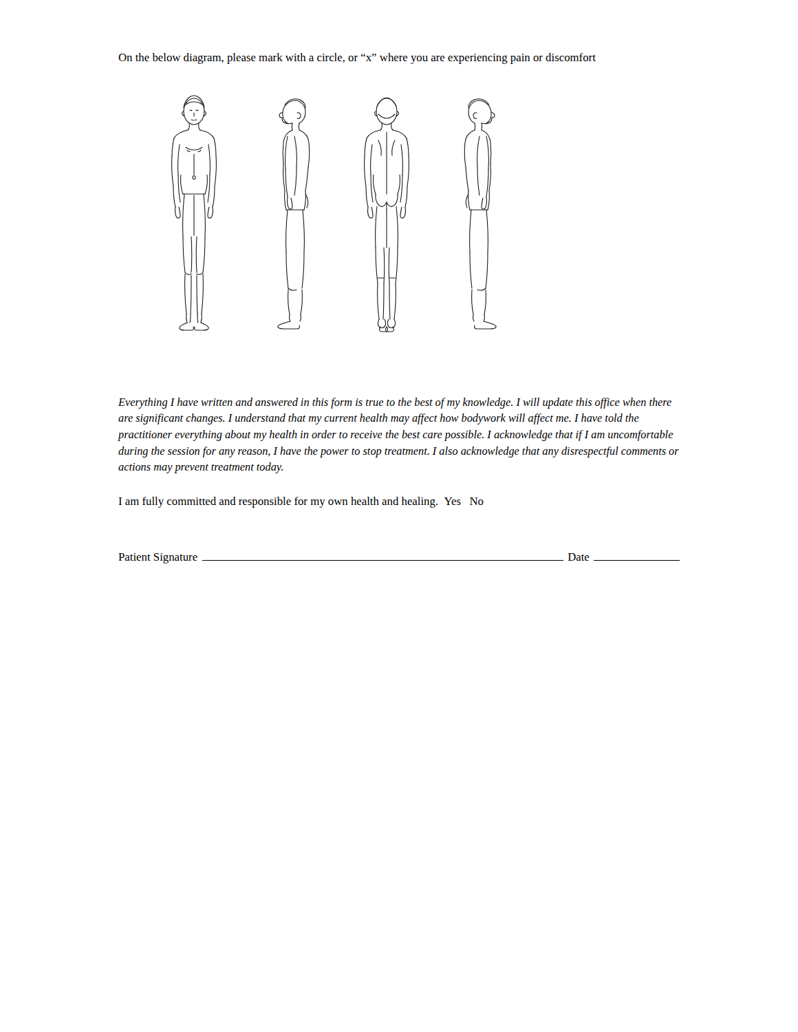On the below diagram, please mark with a circle, or “x” where you are experiencing pain or discomfort
Everything I have written and answered in this form is true to the best of my knowledge. I will update this office when there are significant changes. I understand that my current health may affect how bodywork will affect me. I have told the practitioner everything about my health in order to receive the best care possible. I acknowledge that if I am uncomfortable during the session for any reason, I have the power to stop treatment. I also acknowledge that any disrespectful comments or actions may prevent treatment today.
I am fully committed and responsible for my own health and healing. Yes No
Patient Signature Date